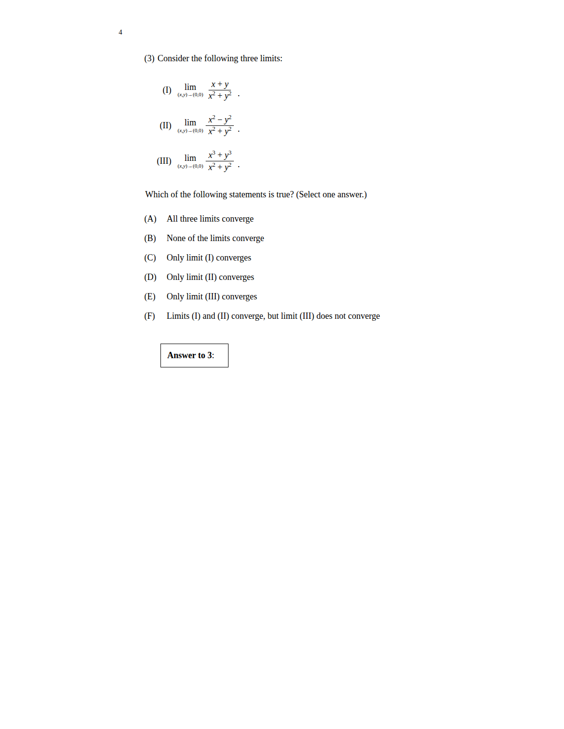4
(3) Consider the following three limits:
(I) lim (x,y)→(0,0) x + y x2 + y2 .
(II) lim (x,y)→(0,0) x2 − y2 x2 + y2 .
(III) lim (x,y)→(0,0) x3 + y3 x2 + y2 .
Which of the following statements is true? (Select one answer.)
(A) All three limits converge
(B) None of the limits converge
(C) Only limit (I) converges
(D) Only limit (II) converges
(E) Only limit (III) converges
(F) Limits (I) and (II) converge, but limit (III) does not converge
Answer to 3: